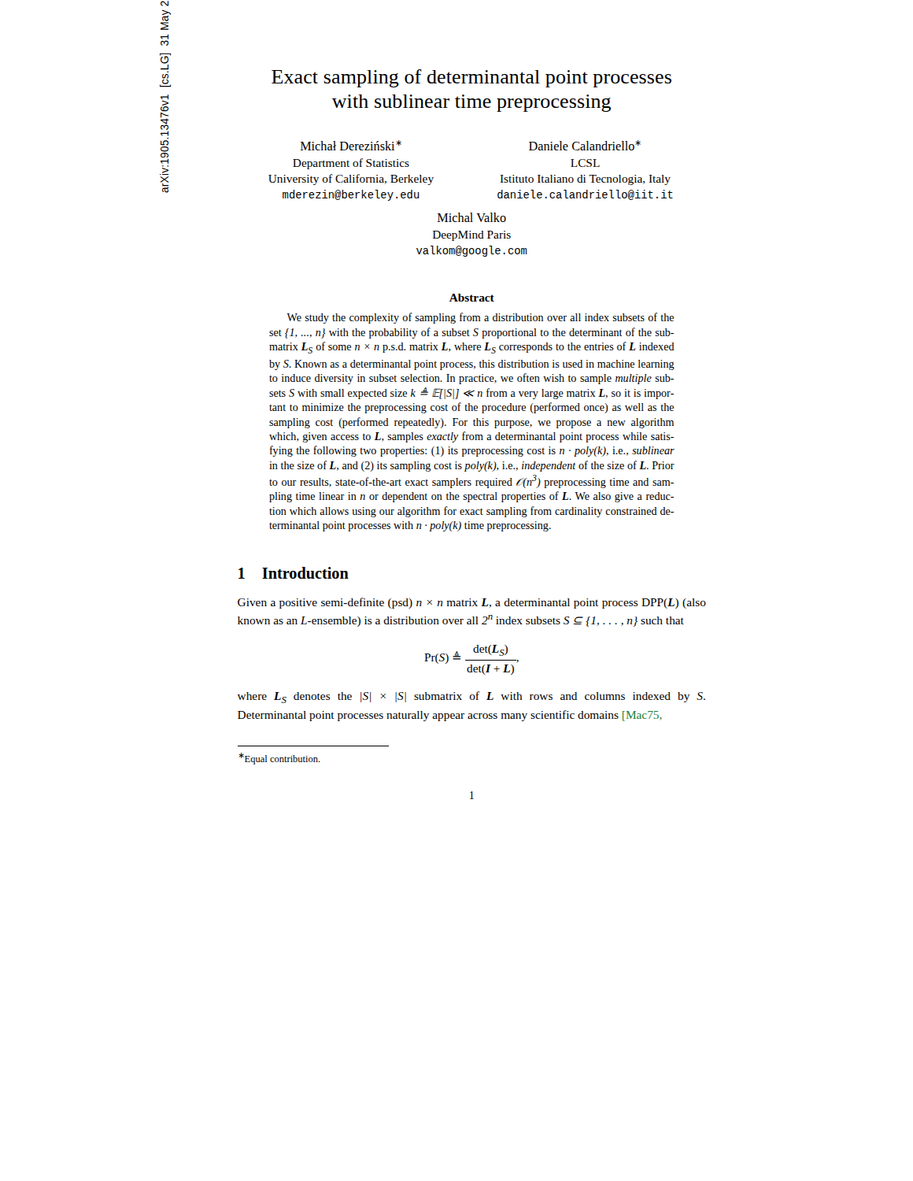arXiv:1905.13476v1 [cs.LG] 31 May 2019
Exact sampling of determinantal point processes
with sublinear time preprocessing
| Michał Dereziński ∗ Department of Statistics University of California, Berkeley mderezin@berkeley.edu | Daniele Calandriello ∗ LCSL Istituto Italiano di Tecnologia, Italy daniele.calandriello@iit.it |
Michal Valko
DeepMind Paris
valkom@google.com
Abstract
We study the complexity of sampling from a distribution over all index subsets of the set {1, ..., n} with the probability of a subset S proportional to the determinant of the submatrix LS of some n × n p.s.d. matrix L, where LS corresponds to the entries of L indexed by S. Known as a determinantal point process, this distribution is used in machine learning to induce diversity in subset selection. In practice, we often wish to sample multiple subsets S with small expected size k ≜ 𝔼[|S|] ≪ n from a very large matrix L, so it is important to minimize the preprocessing cost of the procedure (performed once) as well as the sampling cost (performed repeatedly). For this purpose, we propose a new algorithm which, given access to L, samples exactly from a determinantal point process while satisfying the following two properties: (1) its preprocessing cost is n · poly(k), i.e., sublinear in the size of L, and (2) its sampling cost is poly(k), i.e., independent of the size of L. Prior to our results, state-of-the-art exact samplers required 𝒪(n3) preprocessing time and sampling time linear in n or dependent on the spectral properties of L. We also give a reduction which allows using our algorithm for exact sampling from cardinality constrained determinantal point processes with n · poly(k) time preprocessing.
1 Introduction
Given a positive semi-definite (psd) n × n matrix L, a determinantal point process DPP(L) (also known as an L-ensemble) is a distribution over all 2n index subsets S ⊆ {1, . . . , n} such that
Pr(S) ≜ det(LS) det(I + L) ,
where LS denotes the |S| × |S| submatrix of L with rows and columns indexed by S. Determinantal point processes naturally appear across many scientific domains [Mac75,
∗Equal contribution.
1